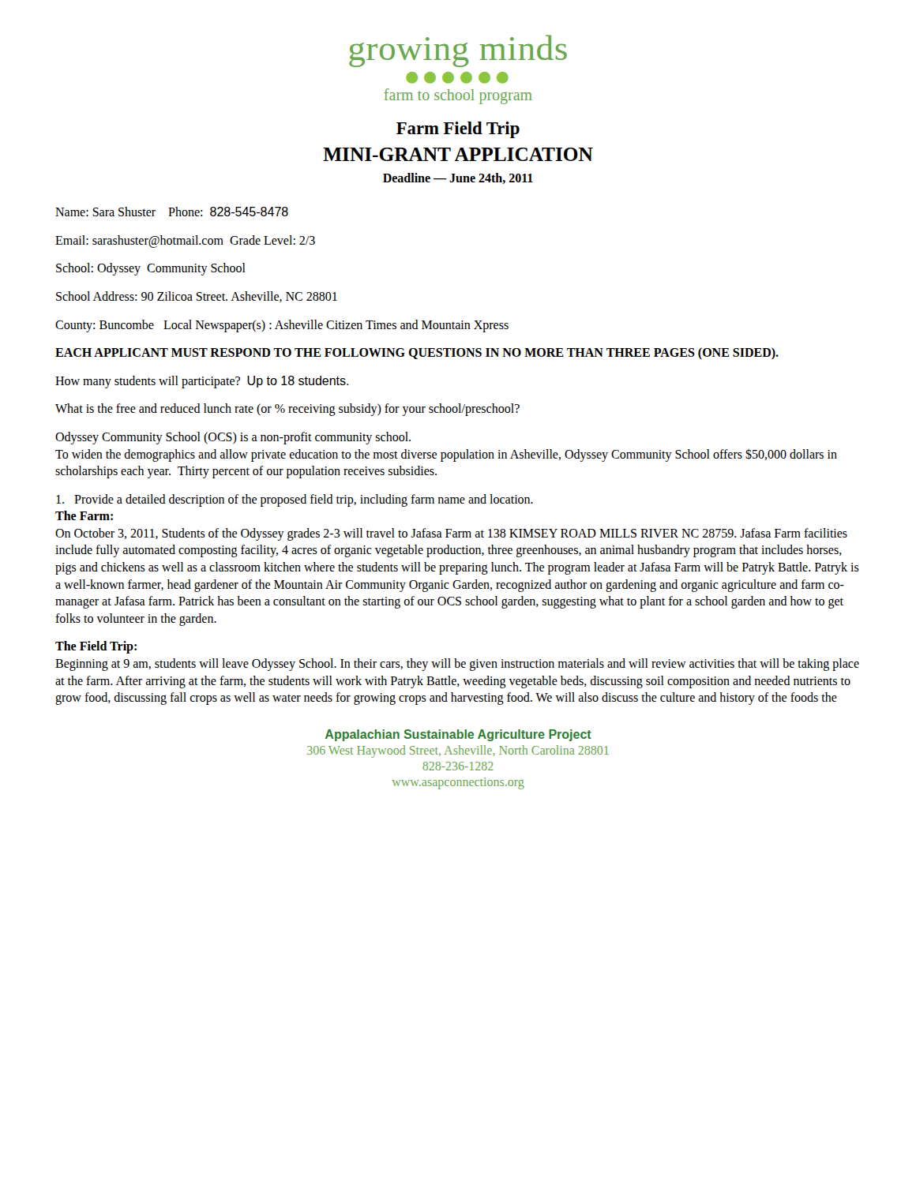growing minds
●●●●●●
farm to school program
Farm Field Trip
MINI-GRANT APPLICATION
Deadline — June 24th, 2011
Name: Sara Shuster Phone: 828-545-8478
Email: sarashuster@hotmail.com Grade Level: 2/3
School: Odyssey Community School
School Address: 90 Zilicoa Street. Asheville, NC 28801
County: Buncombe Local Newspaper(s) : Asheville Citizen Times and Mountain Xpress
EACH APPLICANT MUST RESPOND TO THE FOLLOWING QUESTIONS IN NO MORE THAN THREE PAGES (ONE SIDED).
How many students will participate? Up to 18 students.
What is the free and reduced lunch rate (or % receiving subsidy) for your school/preschool?
Odyssey Community School (OCS) is a non-profit community school.
To widen the demographics and allow private education to the most diverse population in Asheville, Odyssey Community School offers $50,000 dollars in scholarships each year. Thirty percent of our population receives subsidies.
1. Provide a detailed description of the proposed field trip, including farm name and location.
The Farm:
On October 3, 2011, Students of the Odyssey grades 2-3 will travel to Jafasa Farm at 138 KIMSEY ROAD MILLS RIVER NC 28759. Jafasa Farm facilities include fully automated composting facility, 4 acres of organic vegetable production, three greenhouses, an animal husbandry program that includes horses, pigs and chickens as well as a classroom kitchen where the students will be preparing lunch. The program leader at Jafasa Farm will be Patryk Battle. Patryk is a well-known farmer, head gardener of the Mountain Air Community Organic Garden, recognized author on gardening and organic agriculture and farm co-manager at Jafasa farm. Patrick has been a consultant on the starting of our OCS school garden, suggesting what to plant for a school garden and how to get folks to volunteer in the garden.
The Field Trip:
Beginning at 9 am, students will leave Odyssey School. In their cars, they will be given instruction materials and will review activities that will be taking place at the farm. After arriving at the farm, the students will work with Patryk Battle, weeding vegetable beds, discussing soil composition and needed nutrients to grow food, discussing fall crops as well as water needs for growing crops and harvesting food. We will also discuss the culture and history of the foods the
Appalachian Sustainable Agriculture Project
306 West Haywood Street, Asheville, North Carolina 28801
828-236-1282
www.asapconnections.org